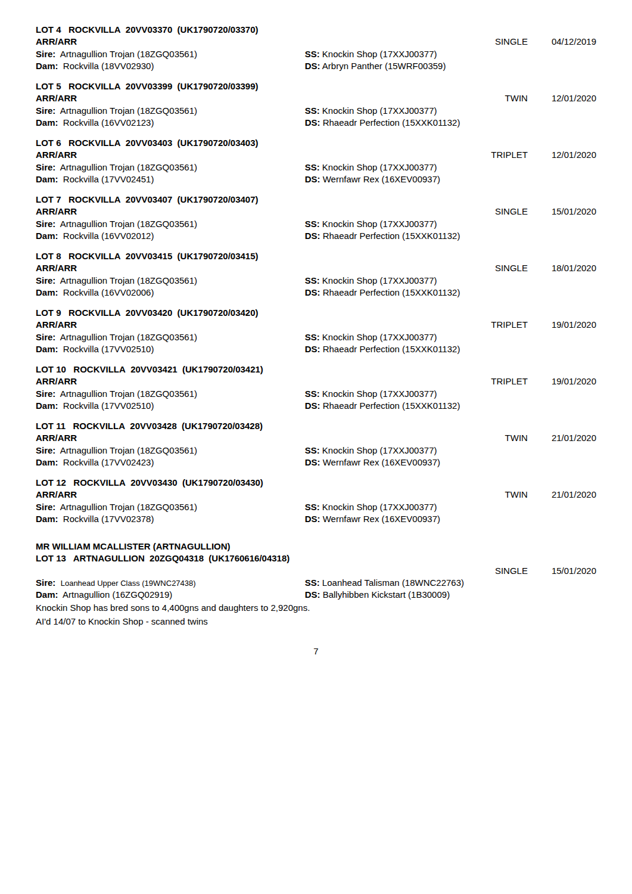LOT 4 ROCKVILLA 20VV03370 (UK1790720/03370)
ARR/ARR
SINGLE 04/12/2019
Sire: Artnagullion Trojan (18ZGQ03561)
SS: Knockin Shop (17XXJ00377)
Dam: Rockvilla (18VV02930)
DS: Arbryn Panther (15WRF00359)
LOT 5 ROCKVILLA 20VV03399 (UK1790720/03399)
ARR/ARR
TWIN 12/01/2020
Sire: Artnagullion Trojan (18ZGQ03561)
SS: Knockin Shop (17XXJ00377)
Dam: Rockvilla (16VV02123)
DS: Rhaeadr Perfection (15XXK01132)
LOT 6 ROCKVILLA 20VV03403 (UK1790720/03403)
ARR/ARR
TRIPLET 12/01/2020
Sire: Artnagullion Trojan (18ZGQ03561)
SS: Knockin Shop (17XXJ00377)
Dam: Rockvilla (17VV02451)
DS: Wernfawr Rex (16XEV00937)
LOT 7 ROCKVILLA 20VV03407 (UK1790720/03407)
ARR/ARR
SINGLE 15/01/2020
Sire: Artnagullion Trojan (18ZGQ03561)
SS: Knockin Shop (17XXJ00377)
Dam: Rockvilla (16VV02012)
DS: Rhaeadr Perfection (15XXK01132)
LOT 8 ROCKVILLA 20VV03415 (UK1790720/03415)
ARR/ARR
SINGLE 18/01/2020
Sire: Artnagullion Trojan (18ZGQ03561)
SS: Knockin Shop (17XXJ00377)
Dam: Rockvilla (16VV02006)
DS: Rhaeadr Perfection (15XXK01132)
LOT 9 ROCKVILLA 20VV03420 (UK1790720/03420)
ARR/ARR
TRIPLET 19/01/2020
Sire: Artnagullion Trojan (18ZGQ03561)
SS: Knockin Shop (17XXJ00377)
Dam: Rockvilla (17VV02510)
DS: Rhaeadr Perfection (15XXK01132)
LOT 10 ROCKVILLA 20VV03421 (UK1790720/03421)
ARR/ARR
TRIPLET 19/01/2020
Sire: Artnagullion Trojan (18ZGQ03561)
SS: Knockin Shop (17XXJ00377)
Dam: Rockvilla (17VV02510)
DS: Rhaeadr Perfection (15XXK01132)
LOT 11 ROCKVILLA 20VV03428 (UK1790720/03428)
ARR/ARR
TWIN 21/01/2020
Sire: Artnagullion Trojan (18ZGQ03561)
SS: Knockin Shop (17XXJ00377)
Dam: Rockvilla (17VV02423)
DS: Wernfawr Rex (16XEV00937)
LOT 12 ROCKVILLA 20VV03430 (UK1790720/03430)
ARR/ARR
TWIN 21/01/2020
Sire: Artnagullion Trojan (18ZGQ03561)
SS: Knockin Shop (17XXJ00377)
Dam: Rockvilla (17VV02378)
DS: Wernfawr Rex (16XEV00937)
MR WILLIAM MCALLISTER (ARTNAGULLION)
LOT 13 ARTNAGULLION 20ZGQ04318 (UK1760616/04318)
SINGLE 15/01/2020
Sire: Loanhead Upper Class (19WNC27438)
SS: Loanhead Talisman (18WNC22763)
Dam: Artnagullion (16ZGQ02919)
DS: Ballyhibben Kickstart (1B30009)
Knockin Shop has bred sons to 4,400gns and daughters to 2,920gns.
AI'd 14/07 to Knockin Shop - scanned twins
7